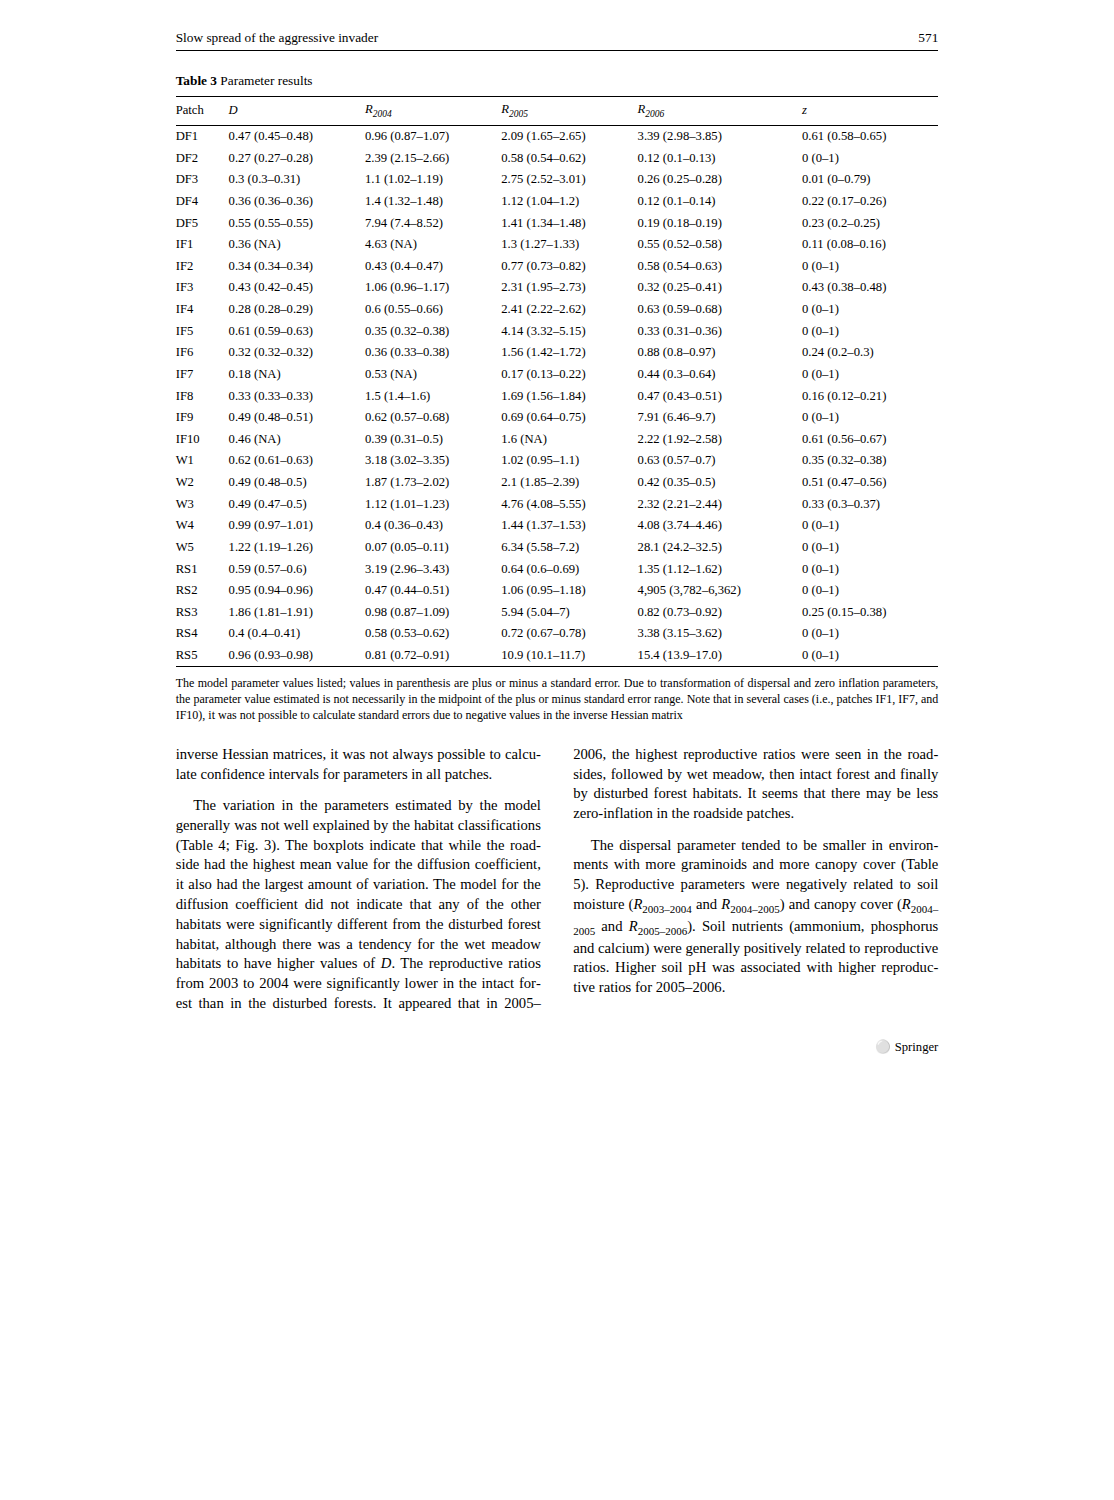Slow spread of the aggressive invader 571
Table 3 Parameter results
| Patch | D | R 2004 | R 2005 | R 2006 | z |
| --- | --- | --- | --- | --- | --- |
| DF1 | 0.47 (0.45–0.48) | 0.96 (0.87–1.07) | 2.09 (1.65–2.65) | 3.39 (2.98–3.85) | 0.61 (0.58–0.65) |
| DF2 | 0.27 (0.27–0.28) | 2.39 (2.15–2.66) | 0.58 (0.54–0.62) | 0.12 (0.1–0.13) | 0 (0–1) |
| DF3 | 0.3 (0.3–0.31) | 1.1 (1.02–1.19) | 2.75 (2.52–3.01) | 0.26 (0.25–0.28) | 0.01 (0–0.79) |
| DF4 | 0.36 (0.36–0.36) | 1.4 (1.32–1.48) | 1.12 (1.04–1.2) | 0.12 (0.1–0.14) | 0.22 (0.17–0.26) |
| DF5 | 0.55 (0.55–0.55) | 7.94 (7.4–8.52) | 1.41 (1.34–1.48) | 0.19 (0.18–0.19) | 0.23 (0.2–0.25) |
| IF1 | 0.36 (NA) | 4.63 (NA) | 1.3 (1.27–1.33) | 0.55 (0.52–0.58) | 0.11 (0.08–0.16) |
| IF2 | 0.34 (0.34–0.34) | 0.43 (0.4–0.47) | 0.77 (0.73–0.82) | 0.58 (0.54–0.63) | 0 (0–1) |
| IF3 | 0.43 (0.42–0.45) | 1.06 (0.96–1.17) | 2.31 (1.95–2.73) | 0.32 (0.25–0.41) | 0.43 (0.38–0.48) |
| IF4 | 0.28 (0.28–0.29) | 0.6 (0.55–0.66) | 2.41 (2.22–2.62) | 0.63 (0.59–0.68) | 0 (0–1) |
| IF5 | 0.61 (0.59–0.63) | 0.35 (0.32–0.38) | 4.14 (3.32–5.15) | 0.33 (0.31–0.36) | 0 (0–1) |
| IF6 | 0.32 (0.32–0.32) | 0.36 (0.33–0.38) | 1.56 (1.42–1.72) | 0.88 (0.8–0.97) | 0.24 (0.2–0.3) |
| IF7 | 0.18 (NA) | 0.53 (NA) | 0.17 (0.13–0.22) | 0.44 (0.3–0.64) | 0 (0–1) |
| IF8 | 0.33 (0.33–0.33) | 1.5 (1.4–1.6) | 1.69 (1.56–1.84) | 0.47 (0.43–0.51) | 0.16 (0.12–0.21) |
| IF9 | 0.49 (0.48–0.51) | 0.62 (0.57–0.68) | 0.69 (0.64–0.75) | 7.91 (6.46–9.7) | 0 (0–1) |
| IF10 | 0.46 (NA) | 0.39 (0.31–0.5) | 1.6 (NA) | 2.22 (1.92–2.58) | 0.61 (0.56–0.67) |
| W1 | 0.62 (0.61–0.63) | 3.18 (3.02–3.35) | 1.02 (0.95–1.1) | 0.63 (0.57–0.7) | 0.35 (0.32–0.38) |
| W2 | 0.49 (0.48–0.5) | 1.87 (1.73–2.02) | 2.1 (1.85–2.39) | 0.42 (0.35–0.5) | 0.51 (0.47–0.56) |
| W3 | 0.49 (0.47–0.5) | 1.12 (1.01–1.23) | 4.76 (4.08–5.55) | 2.32 (2.21–2.44) | 0.33 (0.3–0.37) |
| W4 | 0.99 (0.97–1.01) | 0.4 (0.36–0.43) | 1.44 (1.37–1.53) | 4.08 (3.74–4.46) | 0 (0–1) |
| W5 | 1.22 (1.19–1.26) | 0.07 (0.05–0.11) | 6.34 (5.58–7.2) | 28.1 (24.2–32.5) | 0 (0–1) |
| RS1 | 0.59 (0.57–0.6) | 3.19 (2.96–3.43) | 0.64 (0.6–0.69) | 1.35 (1.12–1.62) | 0 (0–1) |
| RS2 | 0.95 (0.94–0.96) | 0.47 (0.44–0.51) | 1.06 (0.95–1.18) | 4,905 (3,782–6,362) | 0 (0–1) |
| RS3 | 1.86 (1.81–1.91) | 0.98 (0.87–1.09) | 5.94 (5.04–7) | 0.82 (0.73–0.92) | 0.25 (0.15–0.38) |
| RS4 | 0.4 (0.4–0.41) | 0.58 (0.53–0.62) | 0.72 (0.67–0.78) | 3.38 (3.15–3.62) | 0 (0–1) |
| RS5 | 0.96 (0.93–0.98) | 0.81 (0.72–0.91) | 10.9 (10.1–11.7) | 15.4 (13.9–17.0) | 0 (0–1) |
The model parameter values listed; values in parenthesis are plus or minus a standard error. Due to transformation of dispersal and zero inflation parameters, the parameter value estimated is not necessarily in the midpoint of the plus or minus standard error range. Note that in several cases (i.e., patches IF1, IF7, and IF10), it was not possible to calculate standard errors due to negative values in the inverse Hessian matrix
inverse Hessian matrices, it was not always possible to calculate confidence intervals for parameters in all patches.
The variation in the parameters estimated by the model generally was not well explained by the habitat classifications (Table 4; Fig. 3). The boxplots indicate that while the roadside had the highest mean value for the diffusion coefficient, it also had the largest amount of variation. The model for the diffusion coefficient did not indicate that any of the other habitats were significantly different from the disturbed forest habitat, although there was a tendency for the wet meadow habitats to have higher values of D. The reproductive ratios from 2003 to 2004 were significantly lower in the intact forest than in the disturbed forests. It appeared that in 2005–2006, the highest reproductive ratios were seen in the roadsides, followed by wet meadow, then intact forest and finally by disturbed forest habitats. It seems that there may be less zero-inflation in the roadside patches.
The dispersal parameter tended to be smaller in environments with more graminoids and more canopy cover (Table 5). Reproductive parameters were negatively related to soil moisture (R2003–2004 and R2004–2005) and canopy cover (R2004–2005 and R2005–2006). Soil nutrients (ammonium, phosphorus and calcium) were generally positively related to reproductive ratios. Higher soil pH was associated with higher reproductive ratios for 2005–2006.
⚪Springer